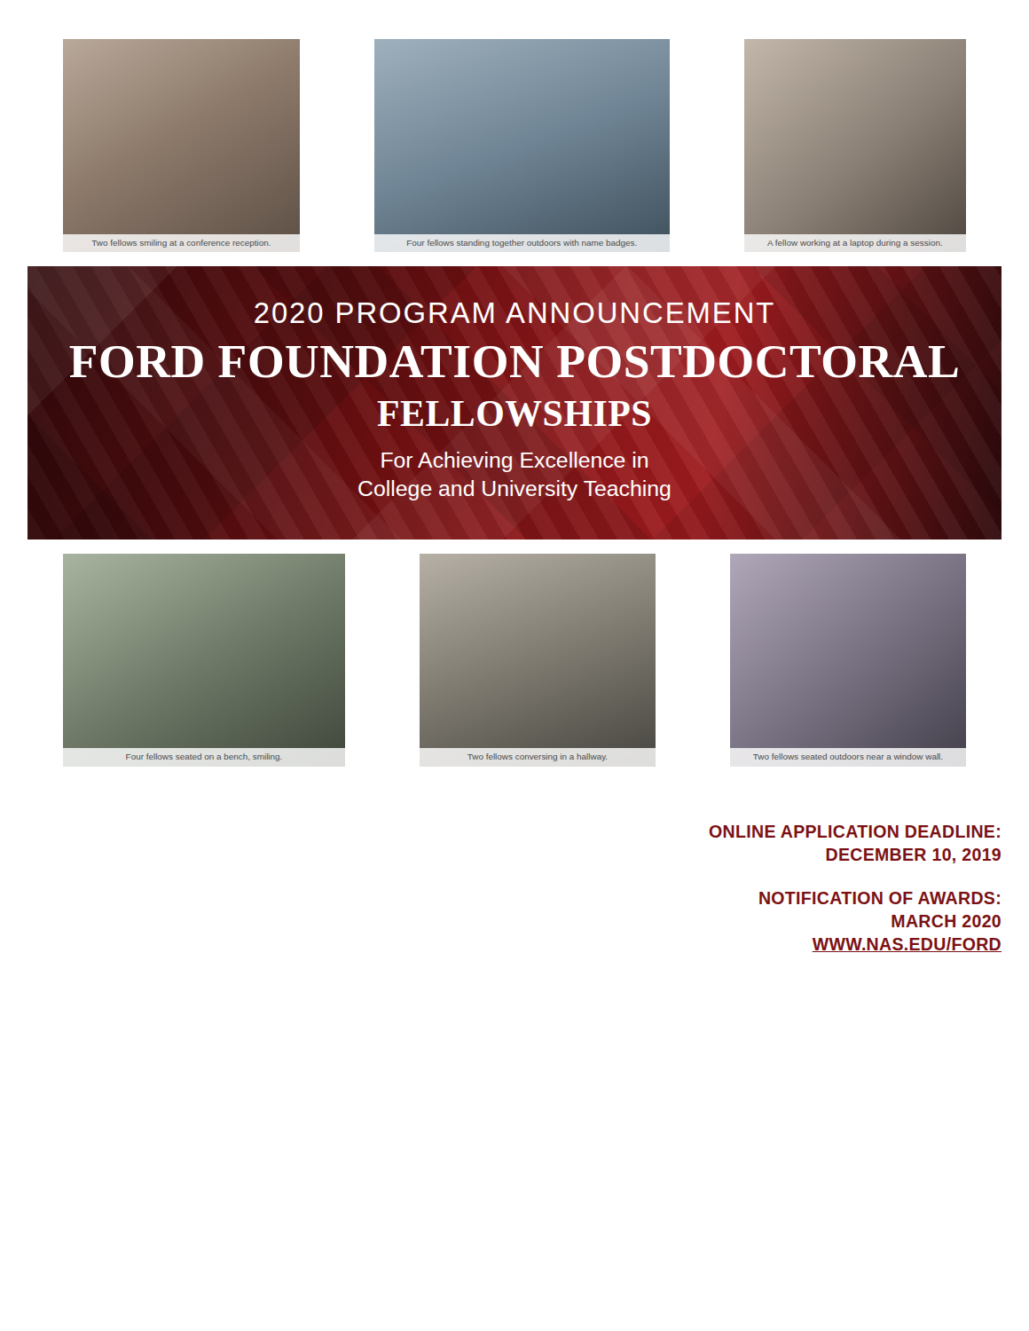Two fellows smiling at a conference reception.
Four fellows standing together outdoors with name badges.
A fellow working at a laptop during a session.
2020 Program Announcement
Ford Foundation Postdoctoral Fellowships
For Achieving Excellence in
College and University Teaching
Four fellows seated on a bench, smiling.
Two fellows conversing in a hallway.
Two fellows seated outdoors near a window wall.
Online Application Deadline:
December 10, 2019
Notification of Awards:
March 2020
www.nas.edu/ford